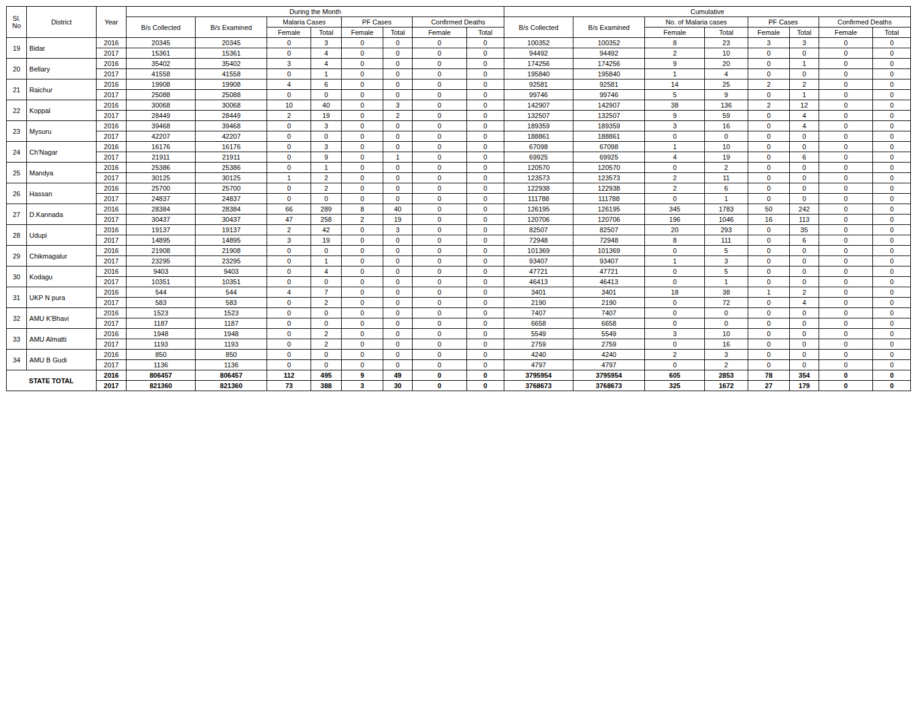| Sl. No | District | Year | During the Month | Cumulative |
| --- | --- | --- | --- | --- |
| B/s Collected | B/s Examined | Malaria Cases | PF Cases | Confirmed Deaths | B/s Collected | B/s Examined | No. of Malaria cases | PF Cases | Confirmed Deaths |
| Female | Total | Female | Total | Female | Total | Female | Total | Female | Total | Female | Total |
| 19 | Bidar | 2016 | 20345 | 20345 | 0 | 3 | 0 | 0 | 0 | 0 | 100352 | 100352 | 8 | 23 | 3 | 3 | 0 | 0 |
| 2017 | 15361 | 15361 | 0 | 4 | 0 | 0 | 0 | 0 | 94492 | 94492 | 2 | 10 | 0 | 0 | 0 | 0 |
| 20 | Bellary | 2016 | 35402 | 35402 | 3 | 4 | 0 | 0 | 0 | 0 | 174256 | 174256 | 9 | 20 | 0 | 1 | 0 | 0 |
| 2017 | 41558 | 41558 | 0 | 1 | 0 | 0 | 0 | 0 | 195840 | 195840 | 1 | 4 | 0 | 0 | 0 | 0 |
| 21 | Raichur | 2016 | 19908 | 19908 | 4 | 6 | 0 | 0 | 0 | 0 | 92581 | 92581 | 14 | 25 | 2 | 2 | 0 | 0 |
| 2017 | 25088 | 25088 | 0 | 0 | 0 | 0 | 0 | 0 | 99746 | 99746 | 5 | 9 | 0 | 1 | 0 | 0 |
| 22 | Koppal | 2016 | 30068 | 30068 | 10 | 40 | 0 | 3 | 0 | 0 | 142907 | 142907 | 38 | 136 | 2 | 12 | 0 | 0 |
| 2017 | 28449 | 28449 | 2 | 19 | 0 | 2 | 0 | 0 | 132507 | 132507 | 9 | 59 | 0 | 4 | 0 | 0 |
| 23 | Mysuru | 2016 | 39468 | 39468 | 0 | 3 | 0 | 0 | 0 | 0 | 189359 | 189359 | 3 | 16 | 0 | 4 | 0 | 0 |
| 2017 | 42207 | 42207 | 0 | 0 | 0 | 0 | 0 | 0 | 188861 | 188861 | 0 | 0 | 0 | 0 | 0 | 0 |
| 24 | Ch'Nagar | 2016 | 16176 | 16176 | 0 | 3 | 0 | 0 | 0 | 0 | 67098 | 67098 | 1 | 10 | 0 | 0 | 0 | 0 |
| 2017 | 21911 | 21911 | 0 | 9 | 0 | 1 | 0 | 0 | 69925 | 69925 | 4 | 19 | 0 | 6 | 0 | 0 |
| 25 | Mandya | 2016 | 25386 | 25386 | 0 | 1 | 0 | 0 | 0 | 0 | 120570 | 120570 | 0 | 2 | 0 | 0 | 0 | 0 |
| 2017 | 30125 | 30125 | 1 | 2 | 0 | 0 | 0 | 0 | 123573 | 123573 | 2 | 11 | 0 | 0 | 0 | 0 |
| 26 | Hassan | 2016 | 25700 | 25700 | 0 | 2 | 0 | 0 | 0 | 0 | 122938 | 122938 | 2 | 6 | 0 | 0 | 0 | 0 |
| 2017 | 24837 | 24837 | 0 | 0 | 0 | 0 | 0 | 0 | 111788 | 111788 | 0 | 1 | 0 | 0 | 0 | 0 |
| 27 | D.Kannada | 2016 | 28384 | 28384 | 66 | 289 | 8 | 40 | 0 | 0 | 126195 | 126195 | 345 | 1783 | 50 | 242 | 0 | 0 |
| 2017 | 30437 | 30437 | 47 | 258 | 2 | 19 | 0 | 0 | 120706 | 120706 | 196 | 1046 | 16 | 113 | 0 | 0 |
| 28 | Udupi | 2016 | 19137 | 19137 | 2 | 42 | 0 | 3 | 0 | 0 | 82507 | 82507 | 20 | 293 | 0 | 35 | 0 | 0 |
| 2017 | 14895 | 14895 | 3 | 19 | 0 | 0 | 0 | 0 | 72948 | 72948 | 8 | 111 | 0 | 6 | 0 | 0 |
| 29 | Chikmagalur | 2016 | 21908 | 21908 | 0 | 0 | 0 | 0 | 0 | 0 | 101369 | 101369 | 0 | 5 | 0 | 0 | 0 | 0 |
| 2017 | 23295 | 23295 | 0 | 1 | 0 | 0 | 0 | 0 | 93407 | 93407 | 1 | 3 | 0 | 0 | 0 | 0 |
| 30 | Kodagu | 2016 | 9403 | 9403 | 0 | 4 | 0 | 0 | 0 | 0 | 47721 | 47721 | 0 | 5 | 0 | 0 | 0 | 0 |
| 2017 | 10351 | 10351 | 0 | 0 | 0 | 0 | 0 | 0 | 46413 | 46413 | 0 | 1 | 0 | 0 | 0 | 0 |
| 31 | UKP N pura | 2016 | 544 | 544 | 4 | 7 | 0 | 0 | 0 | 0 | 3401 | 3401 | 18 | 38 | 1 | 2 | 0 | 0 |
| 2017 | 583 | 583 | 0 | 2 | 0 | 0 | 0 | 0 | 2190 | 2190 | 0 | 72 | 0 | 4 | 0 | 0 |
| 32 | AMU K'Bhavi | 2016 | 1523 | 1523 | 0 | 0 | 0 | 0 | 0 | 0 | 7407 | 7407 | 0 | 0 | 0 | 0 | 0 | 0 |
| 2017 | 1187 | 1187 | 0 | 0 | 0 | 0 | 0 | 0 | 6658 | 6658 | 0 | 0 | 0 | 0 | 0 | 0 |
| 33 | AMU Almatti | 2016 | 1948 | 1948 | 0 | 2 | 0 | 0 | 0 | 0 | 5549 | 5549 | 3 | 10 | 0 | 0 | 0 | 0 |
| 2017 | 1193 | 1193 | 0 | 2 | 0 | 0 | 0 | 0 | 2759 | 2759 | 0 | 16 | 0 | 0 | 0 | 0 |
| 34 | AMU B Gudi | 2016 | 850 | 850 | 0 | 0 | 0 | 0 | 0 | 0 | 4240 | 4240 | 2 | 3 | 0 | 0 | 0 | 0 |
| 2017 | 1136 | 1136 | 0 | 0 | 0 | 0 | 0 | 0 | 4797 | 4797 | 0 | 2 | 0 | 0 | 0 | 0 |
| STATE TOTAL | 2016 | 806457 | 806457 | 112 | 495 | 9 | 49 | 0 | 0 | 3795954 | 3795954 | 605 | 2853 | 78 | 354 | 0 | 0 |
| 2017 | 821360 | 821360 | 73 | 388 | 3 | 30 | 0 | 0 | 3768673 | 3768673 | 325 | 1672 | 27 | 179 | 0 | 0 |